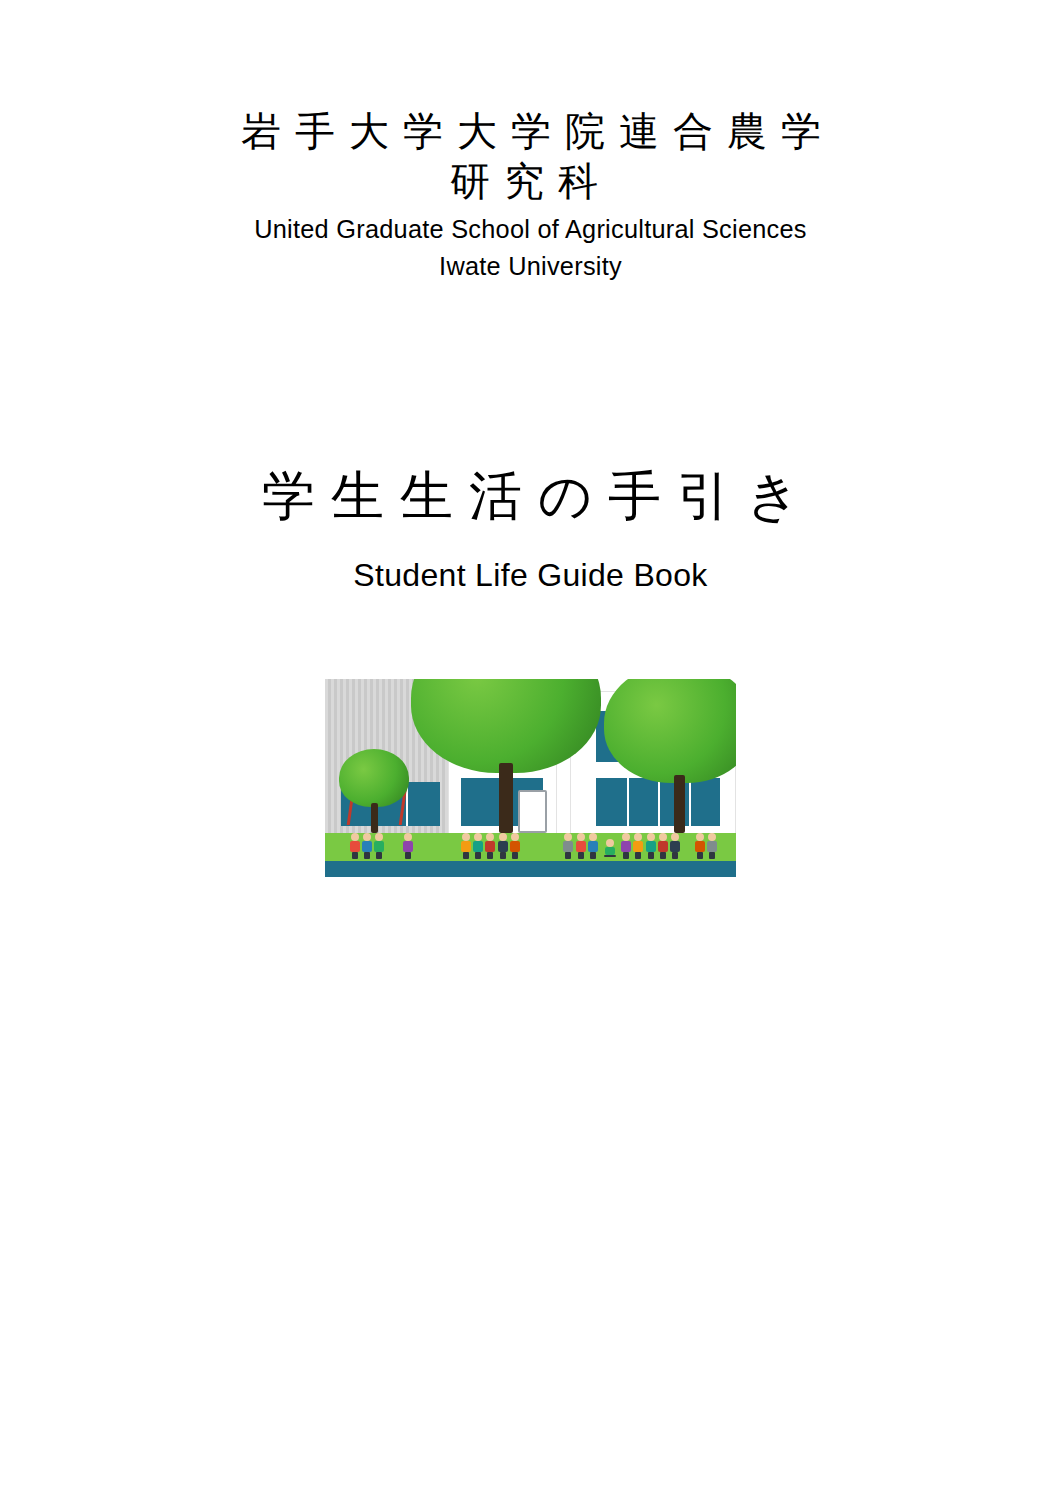岩手大学大学院連合農学研究科
United Graduate School of Agricultural Sciences
Iwate University
学生生活の手引き
Student Life Guide Book